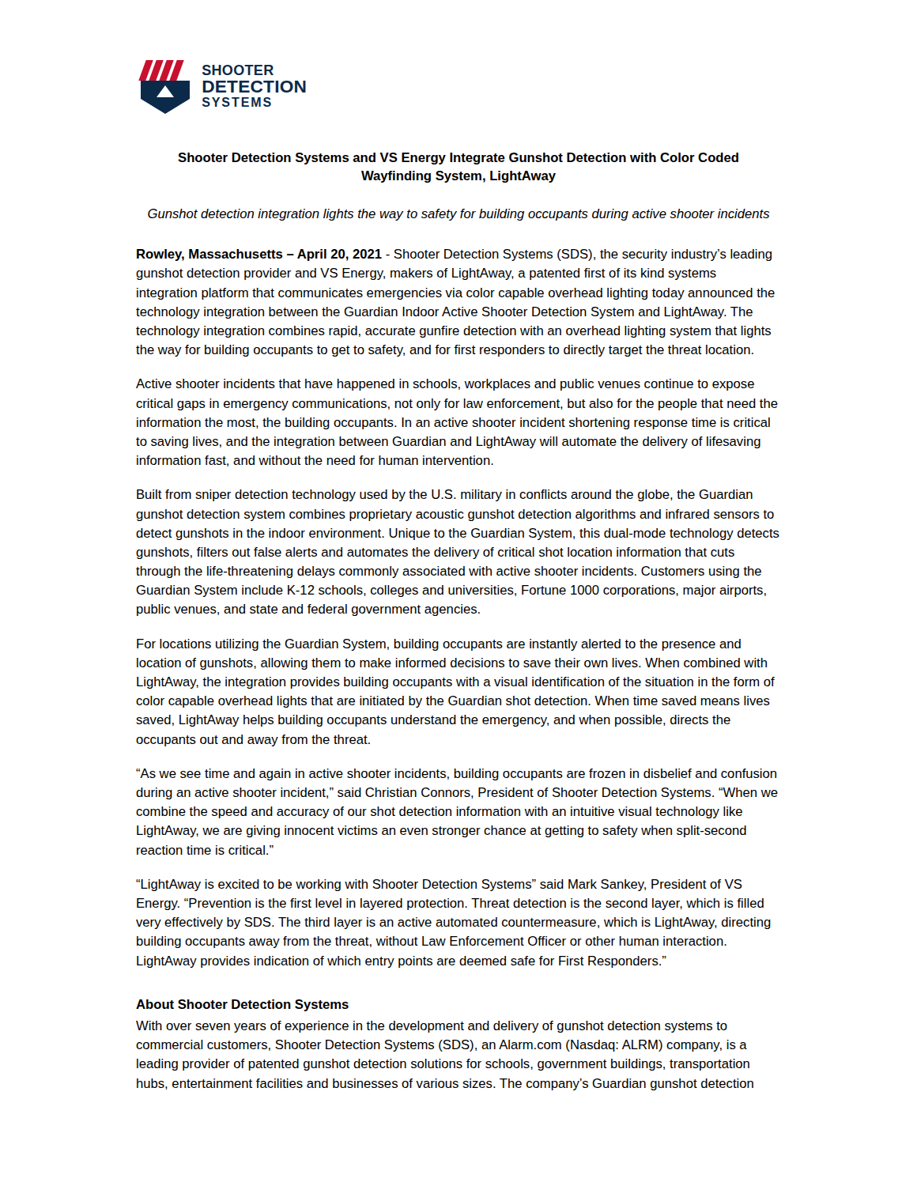SHOOTER
DETECTION
SYSTEMS
Shooter Detection Systems and VS Energy Integrate Gunshot Detection with Color Coded
Wayfinding System, LightAway
Gunshot detection integration lights the way to safety for building occupants during active shooter incidents
Rowley, Massachusetts – April 20, 2021 - Shooter Detection Systems (SDS), the security industry’s leading gunshot detection provider and VS Energy, makers of LightAway, a patented first of its kind systems integration platform that communicates emergencies via color capable overhead lighting today announced the technology integration between the Guardian Indoor Active Shooter Detection System and LightAway. The technology integration combines rapid, accurate gunfire detection with an overhead lighting system that lights the way for building occupants to get to safety, and for first responders to directly target the threat location.
Active shooter incidents that have happened in schools, workplaces and public venues continue to expose critical gaps in emergency communications, not only for law enforcement, but also for the people that need the information the most, the building occupants. In an active shooter incident shortening response time is critical to saving lives, and the integration between Guardian and LightAway will automate the delivery of lifesaving information fast, and without the need for human intervention.
Built from sniper detection technology used by the U.S. military in conflicts around the globe, the Guardian gunshot detection system combines proprietary acoustic gunshot detection algorithms and infrared sensors to detect gunshots in the indoor environment. Unique to the Guardian System, this dual-mode technology detects gunshots, filters out false alerts and automates the delivery of critical shot location information that cuts through the life-threatening delays commonly associated with active shooter incidents. Customers using the Guardian System include K-12 schools, colleges and universities, Fortune 1000 corporations, major airports, public venues, and state and federal government agencies.
For locations utilizing the Guardian System, building occupants are instantly alerted to the presence and location of gunshots, allowing them to make informed decisions to save their own lives. When combined with LightAway, the integration provides building occupants with a visual identification of the situation in the form of color capable overhead lights that are initiated by the Guardian shot detection. When time saved means lives saved, LightAway helps building occupants understand the emergency, and when possible, directs the occupants out and away from the threat.
“As we see time and again in active shooter incidents, building occupants are frozen in disbelief and confusion during an active shooter incident,” said Christian Connors, President of Shooter Detection Systems. “When we combine the speed and accuracy of our shot detection information with an intuitive visual technology like LightAway, we are giving innocent victims an even stronger chance at getting to safety when split-second reaction time is critical.”
“LightAway is excited to be working with Shooter Detection Systems” said Mark Sankey, President of VS Energy. “Prevention is the first level in layered protection. Threat detection is the second layer, which is filled very effectively by SDS. The third layer is an active automated countermeasure, which is LightAway, directing building occupants away from the threat, without Law Enforcement Officer or other human interaction. LightAway provides indication of which entry points are deemed safe for First Responders.”
About Shooter Detection Systems
With over seven years of experience in the development and delivery of gunshot detection systems to commercial customers, Shooter Detection Systems (SDS), an Alarm.com (Nasdaq: ALRM) company, is a leading provider of patented gunshot detection solutions for schools, government buildings, transportation hubs, entertainment facilities and businesses of various sizes. The company’s Guardian gunshot detection